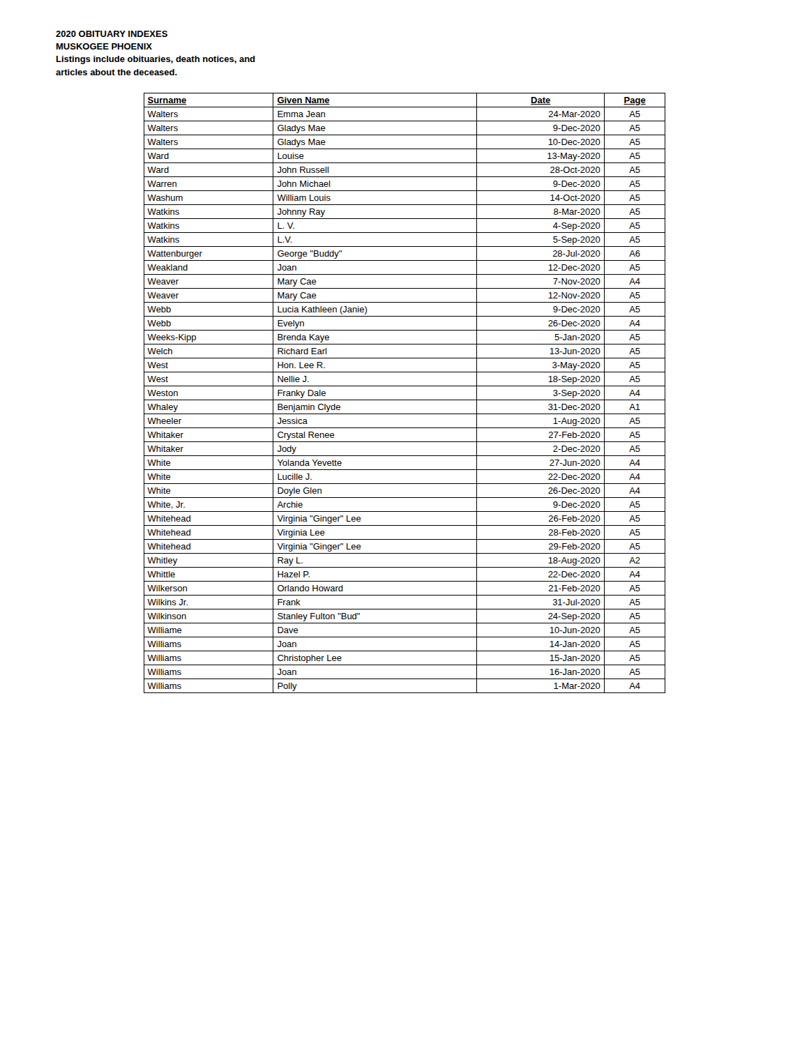2020 OBITUARY INDEXES
MUSKOGEE PHOENIX
Listings include obituaries, death notices, and
articles about the deceased.
| Surname | Given Name | Date | Page |
| --- | --- | --- | --- |
| Walters | Emma Jean | 24-Mar-2020 | A5 |
| Walters | Gladys Mae | 9-Dec-2020 | A5 |
| Walters | Gladys Mae | 10-Dec-2020 | A5 |
| Ward | Louise | 13-May-2020 | A5 |
| Ward | John Russell | 28-Oct-2020 | A5 |
| Warren | John Michael | 9-Dec-2020 | A5 |
| Washum | William Louis | 14-Oct-2020 | A5 |
| Watkins | Johnny Ray | 8-Mar-2020 | A5 |
| Watkins | L. V. | 4-Sep-2020 | A5 |
| Watkins | L.V. | 5-Sep-2020 | A5 |
| Wattenburger | George "Buddy" | 28-Jul-2020 | A6 |
| Weakland | Joan | 12-Dec-2020 | A5 |
| Weaver | Mary Cae | 7-Nov-2020 | A4 |
| Weaver | Mary Cae | 12-Nov-2020 | A5 |
| Webb | Lucia Kathleen (Janie) | 9-Dec-2020 | A5 |
| Webb | Evelyn | 26-Dec-2020 | A4 |
| Weeks-Kipp | Brenda Kaye | 5-Jan-2020 | A5 |
| Welch | Richard Earl | 13-Jun-2020 | A5 |
| West | Hon. Lee R. | 3-May-2020 | A5 |
| West | Nellie J. | 18-Sep-2020 | A5 |
| Weston | Franky Dale | 3-Sep-2020 | A4 |
| Whaley | Benjamin Clyde | 31-Dec-2020 | A1 |
| Wheeler | Jessica | 1-Aug-2020 | A5 |
| Whitaker | Crystal Renee | 27-Feb-2020 | A5 |
| Whitaker | Jody | 2-Dec-2020 | A5 |
| White | Yolanda Yevette | 27-Jun-2020 | A4 |
| White | Lucille J. | 22-Dec-2020 | A4 |
| White | Doyle Glen | 26-Dec-2020 | A4 |
| White, Jr. | Archie | 9-Dec-2020 | A5 |
| Whitehead | Virginia "Ginger" Lee | 26-Feb-2020 | A5 |
| Whitehead | Virginia Lee | 28-Feb-2020 | A5 |
| Whitehead | Virginia "Ginger" Lee | 29-Feb-2020 | A5 |
| Whitley | Ray L. | 18-Aug-2020 | A2 |
| Whittle | Hazel P. | 22-Dec-2020 | A4 |
| Wilkerson | Orlando Howard | 21-Feb-2020 | A5 |
| Wilkins Jr. | Frank | 31-Jul-2020 | A5 |
| Wilkinson | Stanley Fulton "Bud" | 24-Sep-2020 | A5 |
| Williame | Dave | 10-Jun-2020 | A5 |
| Williams | Joan | 14-Jan-2020 | A5 |
| Williams | Christopher Lee | 15-Jan-2020 | A5 |
| Williams | Joan | 16-Jan-2020 | A5 |
| Williams | Polly | 1-Mar-2020 | A4 |